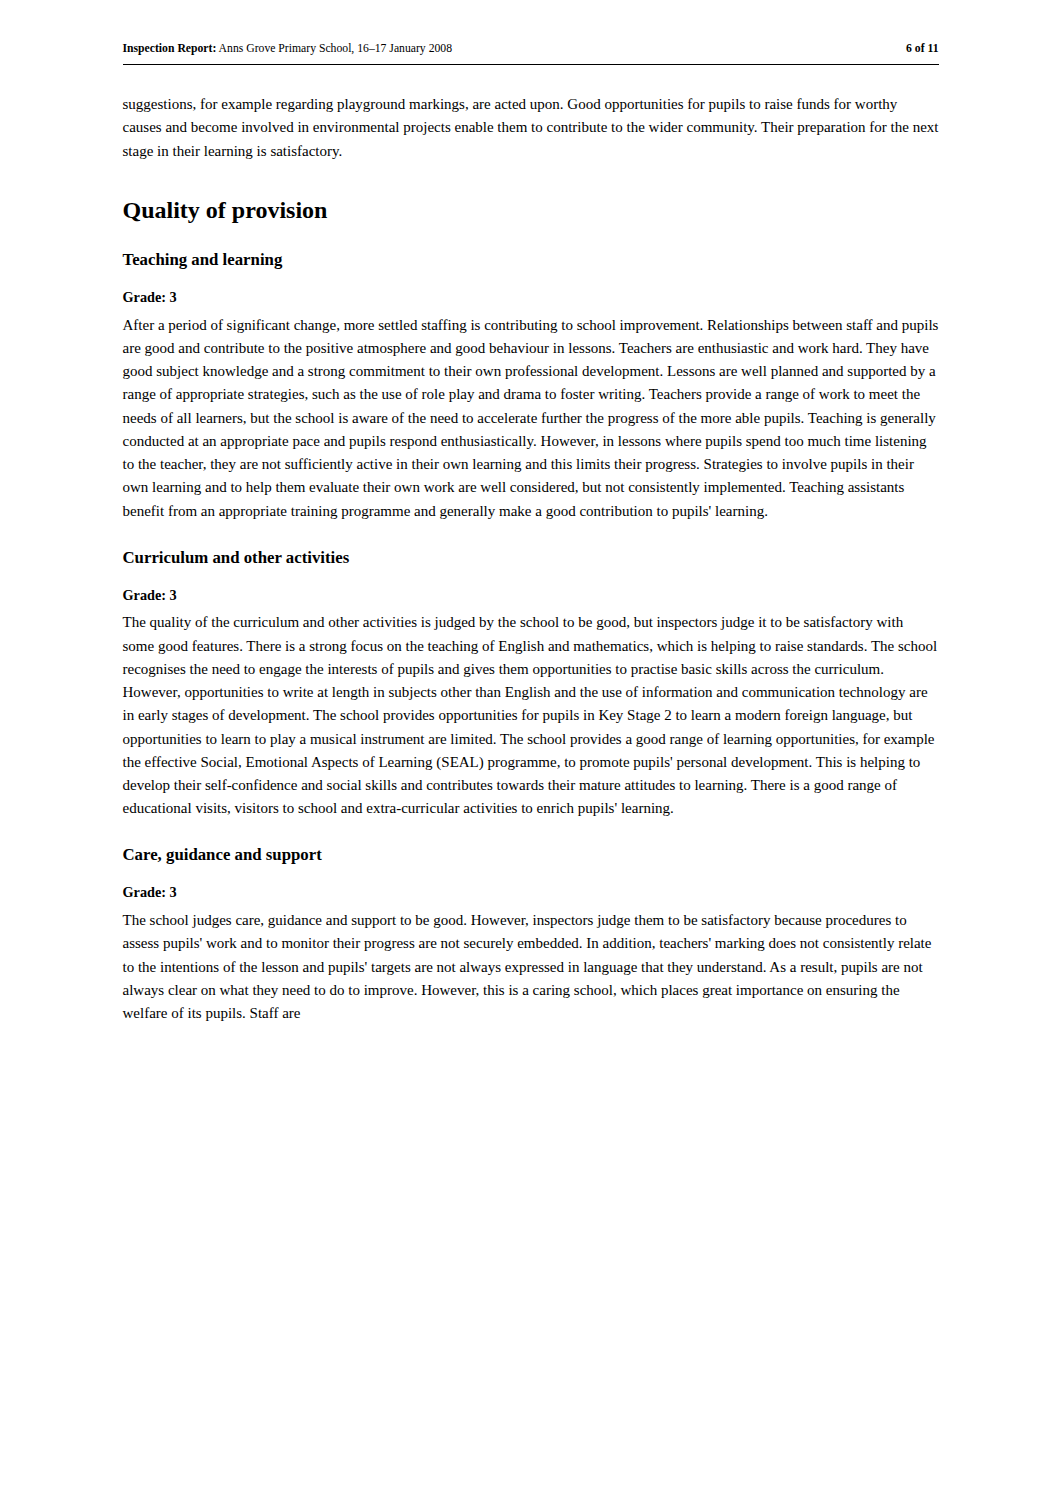Inspection Report: Anns Grove Primary School, 16–17 January 2008 6 of 11
suggestions, for example regarding playground markings, are acted upon. Good opportunities for pupils to raise funds for worthy causes and become involved in environmental projects enable them to contribute to the wider community. Their preparation for the next stage in their learning is satisfactory.
Quality of provision
Teaching and learning
Grade: 3
After a period of significant change, more settled staffing is contributing to school improvement. Relationships between staff and pupils are good and contribute to the positive atmosphere and good behaviour in lessons. Teachers are enthusiastic and work hard. They have good subject knowledge and a strong commitment to their own professional development. Lessons are well planned and supported by a range of appropriate strategies, such as the use of role play and drama to foster writing. Teachers provide a range of work to meet the needs of all learners, but the school is aware of the need to accelerate further the progress of the more able pupils. Teaching is generally conducted at an appropriate pace and pupils respond enthusiastically. However, in lessons where pupils spend too much time listening to the teacher, they are not sufficiently active in their own learning and this limits their progress. Strategies to involve pupils in their own learning and to help them evaluate their own work are well considered, but not consistently implemented. Teaching assistants benefit from an appropriate training programme and generally make a good contribution to pupils' learning.
Curriculum and other activities
Grade: 3
The quality of the curriculum and other activities is judged by the school to be good, but inspectors judge it to be satisfactory with some good features. There is a strong focus on the teaching of English and mathematics, which is helping to raise standards. The school recognises the need to engage the interests of pupils and gives them opportunities to practise basic skills across the curriculum. However, opportunities to write at length in subjects other than English and the use of information and communication technology are in early stages of development. The school provides opportunities for pupils in Key Stage 2 to learn a modern foreign language, but opportunities to learn to play a musical instrument are limited. The school provides a good range of learning opportunities, for example the effective Social, Emotional Aspects of Learning (SEAL) programme, to promote pupils' personal development. This is helping to develop their self-confidence and social skills and contributes towards their mature attitudes to learning. There is a good range of educational visits, visitors to school and extra-curricular activities to enrich pupils' learning.
Care, guidance and support
Grade: 3
The school judges care, guidance and support to be good. However, inspectors judge them to be satisfactory because procedures to assess pupils' work and to monitor their progress are not securely embedded. In addition, teachers' marking does not consistently relate to the intentions of the lesson and pupils' targets are not always expressed in language that they understand. As a result, pupils are not always clear on what they need to do to improve. However, this is a caring school, which places great importance on ensuring the welfare of its pupils. Staff are